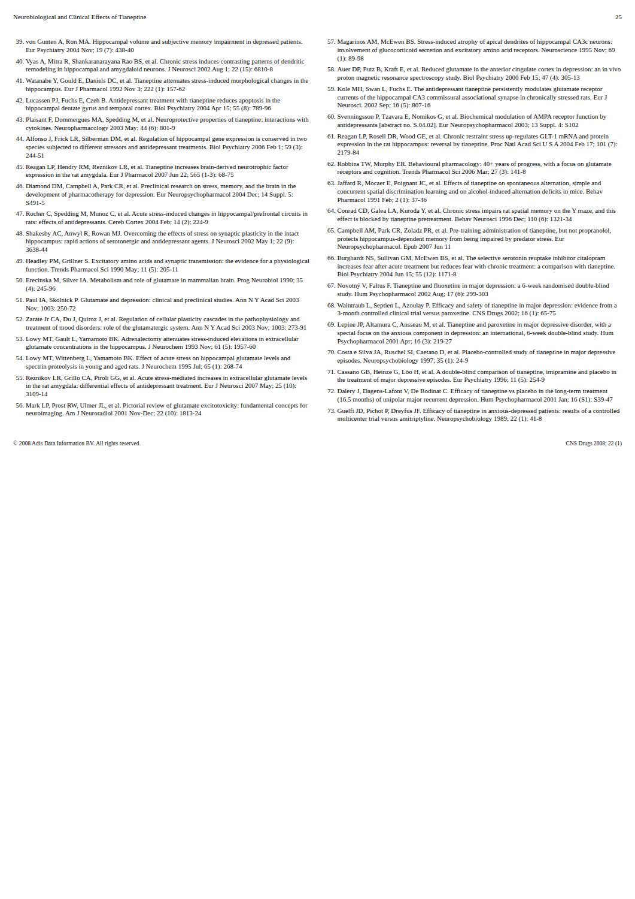Neurobiological and Clinical Effects of Tianeptine 25
von Gunten A, Ron MA. Hippocampal volume and subjective memory impairment in depressed patients. Eur Psychiatry 2004 Nov; 19 (7): 438-40
Vyas A, Mitra R, Shankaranarayana Rao BS, et al. Chronic stress induces contrasting patterns of dendritic remodeling in hippocampal and amygdaloid neurons. J Neurosci 2002 Aug 1; 22 (15): 6810-8
Watanabe Y, Gould E, Daniels DC, et al. Tianeptine attenuates stress-induced morphological changes in the hippocampus. Eur J Pharmacol 1992 Nov 3; 222 (1): 157-62
Lucassen PJ, Fuchs E, Czeh B. Antidepressant treatment with tianeptine reduces apoptosis in the hippocampal dentate gyrus and temporal cortex. Biol Psychiatry 2004 Apr 15; 55 (8): 789-96
Plaisant F, Dommergues MA, Spedding M, et al. Neuroprotective properties of tianeptine: interactions with cytokines. Neuropharmacology 2003 May; 44 (6): 801-9
Alfonso J, Frick LR, Silberman DM, et al. Regulation of hippocampal gene expression is conserved in two species subjected to different stressors and antidepressant treatments. Biol Psychiatry 2006 Feb 1; 59 (3): 244-51
Reagan LP, Hendry RM, Reznikov LR, et al. Tianeptine increases brain-derived neurotrophic factor expression in the rat amygdala. Eur J Pharmacol 2007 Jun 22; 565 (1-3): 68-75
Diamond DM, Campbell A, Park CR, et al. Preclinical research on stress, memory, and the brain in the development of pharmacotherapy for depression. Eur Neuropsychopharmacol 2004 Dec; 14 Suppl. 5: S491-5
Rocher C, Spedding M, Munoz C, et al. Acute stress-induced changes in hippocampal/prefrontal circuits in rats: effects of antidepressants. Cereb Cortex 2004 Feb; 14 (2): 224-9
Shakesby AC, Anwyl R, Rowan MJ. Overcoming the effects of stress on synaptic plasticity in the intact hippocampus: rapid actions of serotonergic and antidepressant agents. J Neurosci 2002 May 1; 22 (9): 3638-44
Headley PM, Grillner S. Excitatory amino acids and synaptic transmission: the evidence for a physiological function. Trends Pharmacol Sci 1990 May; 11 (5): 205-11
Erecinska M, Silver IA. Metabolism and role of glutamate in mammalian brain. Prog Neurobiol 1990; 35 (4): 245-96
Paul IA, Skolnick P. Glutamate and depression: clinical and preclinical studies. Ann N Y Acad Sci 2003 Nov; 1003: 250-72
Zarate Jr CA, Du J, Quiroz J, et al. Regulation of cellular plasticity cascades in the pathophysiology and treatment of mood disorders: role of the glutamatergic system. Ann N Y Acad Sci 2003 Nov; 1003: 273-91
Lowy MT, Gault L, Yamamoto BK. Adrenalectomy attenuates stress-induced elevations in extracellular glutamate concentrations in the hippocampus. J Neurochem 1993 Nov; 61 (5): 1957-60
Lowy MT, Wittenberg L, Yamamoto BK. Effect of acute stress on hippocampal glutamate levels and spectrin proteolysis in young and aged rats. J Neurochem 1995 Jul; 65 (1): 268-74
Reznikov LR, Grillo CA, Piroli GG, et al. Acute stress-mediated increases in extracellular glutamate levels in the rat amygdala: differential effects of antidepressant treatment. Eur J Neurosci 2007 May; 25 (10): 3109-14
Mark LP, Prost RW, Ulmer JL, et al. Pictorial review of glutamate excitotoxicity: fundamental concepts for neuroimaging. Am J Neuroradiol 2001 Nov-Dec; 22 (10): 1813-24
Magarinos AM, McEwen BS. Stress-induced atrophy of apical dendrites of hippocampal CA3c neurons: involvement of glucocorticoid secretion and excitatory amino acid receptors. Neuroscience 1995 Nov; 69 (1): 89-98
Auer DP, Putz B, Kraft E, et al. Reduced glutamate in the anterior cingulate cortex in depression: an in vivo proton magnetic resonance spectroscopy study. Biol Psychiatry 2000 Feb 15; 47 (4): 305-13
Kole MH, Swan L, Fuchs E. The antidepressant tianeptine persistently modulates glutamate receptor currents of the hippocampal CA3 commissural associational synapse in chronically stressed rats. Eur J Neurosci. 2002 Sep; 16 (5): 807-16
Svenningsson P, Tzavara E, Nomikos G, et al. Biochemical modulation of AMPA receptor function by antidepressants [abstract no. S.04.02]. Eur Neuropsychopharmacol 2003; 13 Suppl. 4: S102
Reagan LP, Rosell DR, Wood GE, et al. Chronic restraint stress up-regulates GLT-1 mRNA and protein expression in the rat hippocampus: reversal by tianeptine. Proc Natl Acad Sci U S A 2004 Feb 17; 101 (7): 2179-84
Robbins TW, Murphy ER. Behavioural pharmacology: 40+ years of progress, with a focus on glutamate receptors and cognition. Trends Pharmacol Sci 2006 Mar; 27 (3): 141-8
Jaffard R, Mocaer E, Poignant JC, et al. Effects of tianeptine on spontaneous alternation, simple and concurrent spatial discrimination learning and on alcohol-induced alternation deficits in mice. Behav Pharmacol 1991 Feb; 2 (1): 37-46
Conrad CD, Galea LA, Kuroda Y, et al. Chronic stress impairs rat spatial memory on the Y maze, and this effect is blocked by tianeptine pretreatment. Behav Neurosci 1996 Dec; 110 (6): 1321-34
Campbell AM, Park CR, Zoladz PR, et al. Pre-training administration of tianeptine, but not propranolol, protects hippocampus-dependent memory from being impaired by predator stress. Eur Neuropsychopharmacol. Epub 2007 Jun 11
Burghardt NS, Sullivan GM, McEwen BS, et al. The selective serotonin reuptake inhibitor citalopram increases fear after acute treatment but reduces fear with chronic treatment: a comparison with tianeptine. Biol Psychiatry 2004 Jun 15; 55 (12): 1171-8
Novotný V, Faltus F. Tianeptine and fluoxetine in major depression: a 6-week randomised double-blind study. Hum Psychopharmacol 2002 Aug; 17 (6): 299-303
Waintraub L, Septien L, Azoulay P. Efficacy and safety of tianeptine in major depression: evidence from a 3-month controlled clinical trial versus paroxetine. CNS Drugs 2002; 16 (1): 65-75
Lepine JP, Altamura C, Ansseau M, et al. Tianeptine and paroxetine in major depressive disorder, with a special focus on the anxious component in depression: an international, 6-week double-blind study. Hum Psychopharmacol 2001 Apr; 16 (3): 219-27
Costa e Silva JA, Ruschel SI, Caetano D, et al. Placebo-controlled study of tianeptine in major depressive episodes. Neuropsychobiology 1997; 35 (1): 24-9
Cassano GB, Heinze G, Lôo H, et al. A double-blind comparison of tianeptine, imipramine and placebo in the treatment of major depressive episodes. Eur Psychiatry 1996; 11 (5): 254-9
Dalery J, Dagens-Lafont V, De Bodinat C. Efficacy of tianeptine vs placebo in the long-term treatment (16.5 months) of unipolar major recurrent depression. Hum Psychopharmacol 2001 Jan; 16 (S1): S39-47
Guelfi JD, Pichot P, Dreyfus JF. Efficacy of tianeptine in anxious-depressed patients: results of a controlled multicenter trial versus amitriptyline. Neuropsychobiology 1989; 22 (1): 41-8
© 2008 Adis Data Information BV. All rights reserved. CNS Drugs 2008; 22 (1)